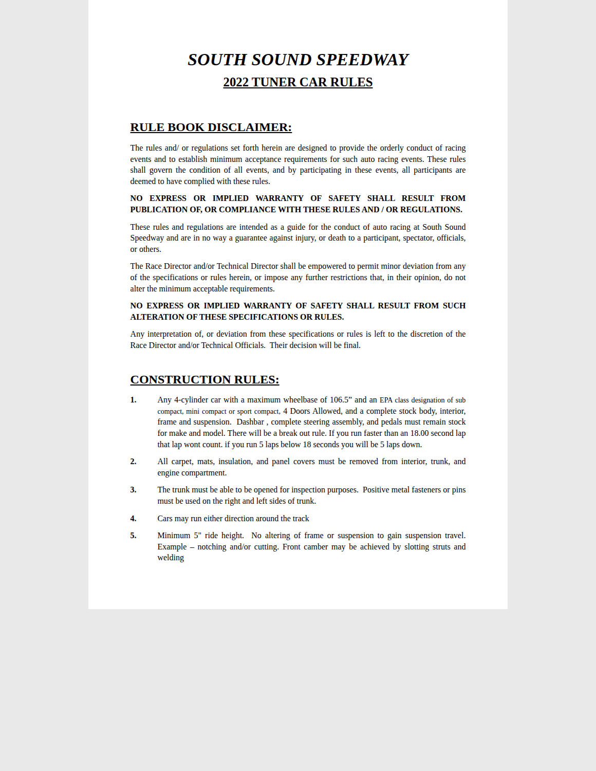SOUTH SOUND SPEEDWAY
2022 TUNER CAR RULES
RULE BOOK DISCLAIMER:
The rules and/ or regulations set forth herein are designed to provide the orderly conduct of racing events and to establish minimum acceptance requirements for such auto racing events. These rules shall govern the condition of all events, and by participating in these events, all participants are deemed to have complied with these rules.
NO EXPRESS OR IMPLIED WARRANTY OF SAFETY SHALL RESULT FROM PUBLICATION OF, OR COMPLIANCE WITH THESE RULES AND / OR REGULATIONS.
These rules and regulations are intended as a guide for the conduct of auto racing at South Sound Speedway and are in no way a guarantee against injury, or death to a participant, spectator, officials, or others.
The Race Director and/or Technical Director shall be empowered to permit minor deviation from any of the specifications or rules herein, or impose any further restrictions that, in their opinion, do not alter the minimum acceptable requirements.
NO EXPRESS OR IMPLIED WARRANTY OF SAFETY SHALL RESULT FROM SUCH ALTERATION OF THESE SPECIFICATIONS OR RULES.
Any interpretation of, or deviation from these specifications or rules is left to the discretion of the Race Director and/or Technical Officials. Their decision will be final.
CONSTRUCTION RULES:
1.
Any 4-cylinder car with a maximum wheelbase of 106.5” and an EPA class designation of sub compact, mini compact or sport compact, 4 Doors Allowed, and a complete stock body, interior, frame and suspension. Dashbar , complete steering assembly, and pedals must remain stock for make and model. There will be a break out rule. If you run faster than an 18.00 second lap that lap wont count. if you run 5 laps below 18 seconds you will be 5 laps down.
2.
All carpet, mats, insulation, and panel covers must be removed from interior, trunk, and engine compartment.
3.
The trunk must be able to be opened for inspection purposes. Positive metal fasteners or pins must be used on the right and left sides of trunk.
4.
Cars may run either direction around the track
5.
Minimum 5" ride height. No altering of frame or suspension to gain suspension travel. Example – notching and/or cutting. Front camber may be achieved by slotting struts and welding